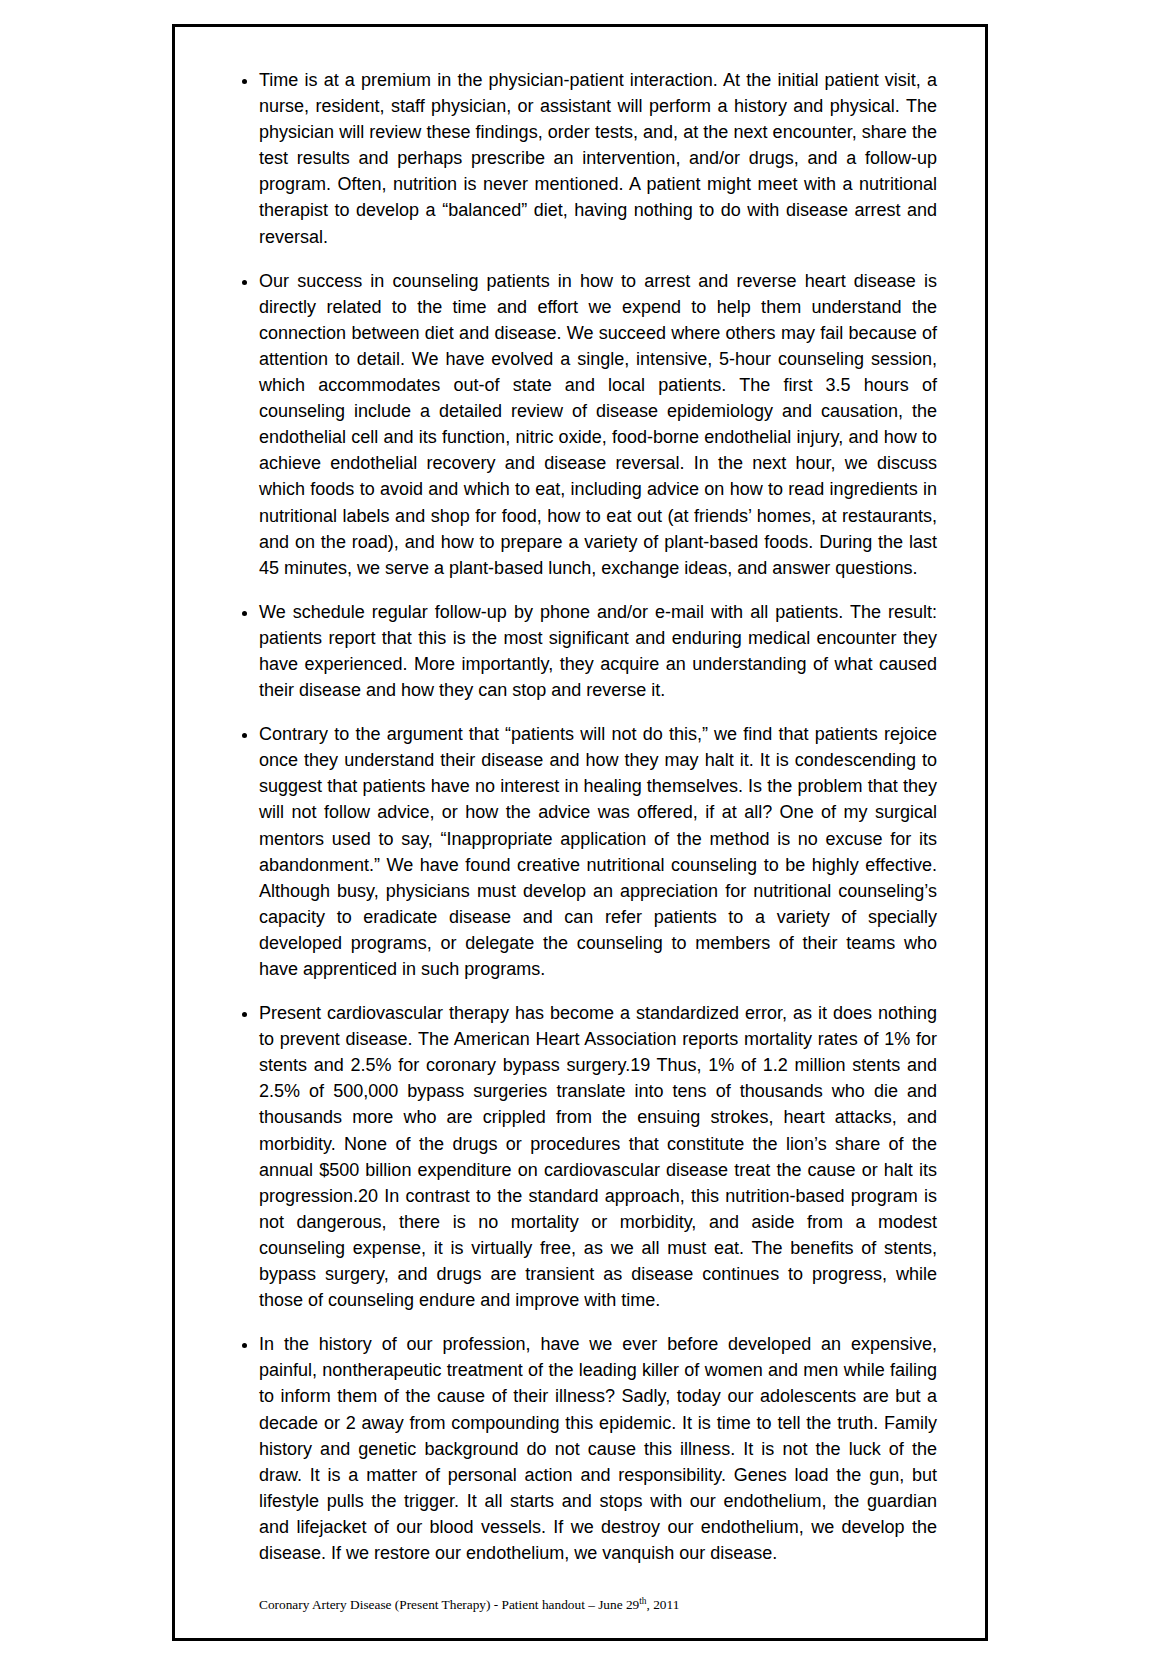Time is at a premium in the physician-patient interaction. At the initial patient visit, a nurse, resident, staff physician, or assistant will perform a history and physical. The physician will review these findings, order tests, and, at the next encounter, share the test results and perhaps prescribe an intervention, and/or drugs, and a follow-up program. Often, nutrition is never mentioned. A patient might meet with a nutritional therapist to develop a “balanced” diet, having nothing to do with disease arrest and reversal.
Our success in counseling patients in how to arrest and reverse heart disease is directly related to the time and effort we expend to help them understand the connection between diet and disease. We succeed where others may fail because of attention to detail. We have evolved a single, intensive, 5-hour counseling session, which accommodates out-of state and local patients. The first 3.5 hours of counseling include a detailed review of disease epidemiology and causation, the endothelial cell and its function, nitric oxide, food-borne endothelial injury, and how to achieve endothelial recovery and disease reversal. In the next hour, we discuss which foods to avoid and which to eat, including advice on how to read ingredients in nutritional labels and shop for food, how to eat out (at friends’ homes, at restaurants, and on the road), and how to prepare a variety of plant-based foods. During the last 45 minutes, we serve a plant-based lunch, exchange ideas, and answer questions.
We schedule regular follow-up by phone and/or e-mail with all patients. The result: patients report that this is the most significant and enduring medical encounter they have experienced. More importantly, they acquire an understanding of what caused their disease and how they can stop and reverse it.
Contrary to the argument that “patients will not do this,” we find that patients rejoice once they understand their disease and how they may halt it. It is condescending to suggest that patients have no interest in healing themselves. Is the problem that they will not follow advice, or how the advice was offered, if at all? One of my surgical mentors used to say, “Inappropriate application of the method is no excuse for its abandonment.” We have found creative nutritional counseling to be highly effective. Although busy, physicians must develop an appreciation for nutritional counseling’s capacity to eradicate disease and can refer patients to a variety of specially developed programs, or delegate the counseling to members of their teams who have apprenticed in such programs.
Present cardiovascular therapy has become a standardized error, as it does nothing to prevent disease. The American Heart Association reports mortality rates of 1% for stents and 2.5% for coronary bypass surgery.19 Thus, 1% of 1.2 million stents and 2.5% of 500,000 bypass surgeries translate into tens of thousands who die and thousands more who are crippled from the ensuing strokes, heart attacks, and morbidity. None of the drugs or procedures that constitute the lion’s share of the annual $500 billion expenditure on cardiovascular disease treat the cause or halt its progression.20 In contrast to the standard approach, this nutrition-based program is not dangerous, there is no mortality or morbidity, and aside from a modest counseling expense, it is virtually free, as we all must eat. The benefits of stents, bypass surgery, and drugs are transient as disease continues to progress, while those of counseling endure and improve with time.
In the history of our profession, have we ever before developed an expensive, painful, nontherapeutic treatment of the leading killer of women and men while failing to inform them of the cause of their illness? Sadly, today our adolescents are but a decade or 2 away from compounding this epidemic. It is time to tell the truth. Family history and genetic background do not cause this illness. It is not the luck of the draw. It is a matter of personal action and responsibility. Genes load the gun, but lifestyle pulls the trigger. It all starts and stops with our endothelium, the guardian and lifejacket of our blood vessels. If we destroy our endothelium, we develop the disease. If we restore our endothelium, we vanquish our disease.
Coronary Artery Disease (Present Therapy) - Patient handout – June 29th, 2011